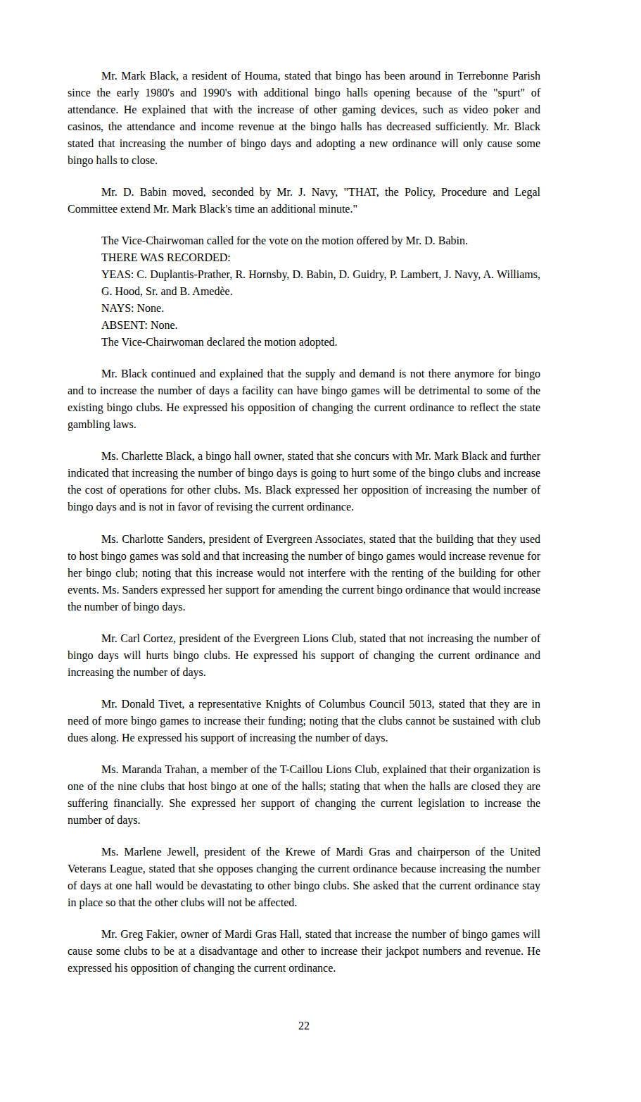Mr. Mark Black, a resident of Houma, stated that bingo has been around in Terrebonne Parish since the early 1980's and 1990's with additional bingo halls opening because of the "spurt" of attendance. He explained that with the increase of other gaming devices, such as video poker and casinos, the attendance and income revenue at the bingo halls has decreased sufficiently. Mr. Black stated that increasing the number of bingo days and adopting a new ordinance will only cause some bingo halls to close.
Mr. D. Babin moved, seconded by Mr. J. Navy, "THAT, the Policy, Procedure and Legal Committee extend Mr. Mark Black's time an additional minute."
The Vice-Chairwoman called for the vote on the motion offered by Mr. D. Babin.
THERE WAS RECORDED:
YEAS: C. Duplantis-Prather, R. Hornsby, D. Babin, D. Guidry, P. Lambert, J. Navy, A. Williams, G. Hood, Sr. and B. Amedèe.
NAYS: None.
ABSENT: None.
The Vice-Chairwoman declared the motion adopted.
Mr. Black continued and explained that the supply and demand is not there anymore for bingo and to increase the number of days a facility can have bingo games will be detrimental to some of the existing bingo clubs. He expressed his opposition of changing the current ordinance to reflect the state gambling laws.
Ms. Charlette Black, a bingo hall owner, stated that she concurs with Mr. Mark Black and further indicated that increasing the number of bingo days is going to hurt some of the bingo clubs and increase the cost of operations for other clubs. Ms. Black expressed her opposition of increasing the number of bingo days and is not in favor of revising the current ordinance.
Ms. Charlotte Sanders, president of Evergreen Associates, stated that the building that they used to host bingo games was sold and that increasing the number of bingo games would increase revenue for her bingo club; noting that this increase would not interfere with the renting of the building for other events. Ms. Sanders expressed her support for amending the current bingo ordinance that would increase the number of bingo days.
Mr. Carl Cortez, president of the Evergreen Lions Club, stated that not increasing the number of bingo days will hurts bingo clubs. He expressed his support of changing the current ordinance and increasing the number of days.
Mr. Donald Tivet, a representative Knights of Columbus Council 5013, stated that they are in need of more bingo games to increase their funding; noting that the clubs cannot be sustained with club dues along. He expressed his support of increasing the number of days.
Ms. Maranda Trahan, a member of the T-Caillou Lions Club, explained that their organization is one of the nine clubs that host bingo at one of the halls; stating that when the halls are closed they are suffering financially. She expressed her support of changing the current legislation to increase the number of days.
Ms. Marlene Jewell, president of the Krewe of Mardi Gras and chairperson of the United Veterans League, stated that she opposes changing the current ordinance because increasing the number of days at one hall would be devastating to other bingo clubs. She asked that the current ordinance stay in place so that the other clubs will not be affected.
Mr. Greg Fakier, owner of Mardi Gras Hall, stated that increase the number of bingo games will cause some clubs to be at a disadvantage and other to increase their jackpot numbers and revenue. He expressed his opposition of changing the current ordinance.
22